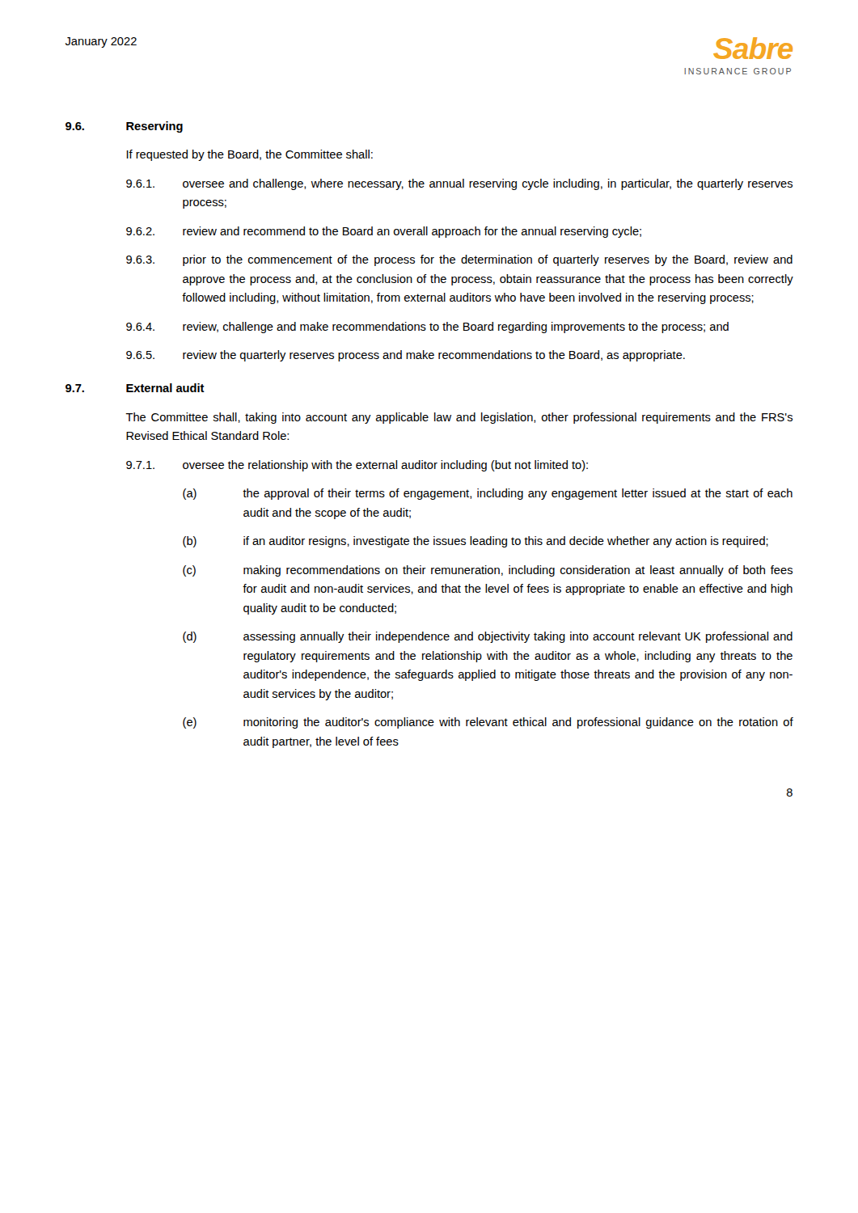January 2022
Sabre
INSURANCE GROUP
9.6. Reserving
If requested by the Board, the Committee shall:
9.6.1. oversee and challenge, where necessary, the annual reserving cycle including, in particular, the quarterly reserves process;
9.6.2. review and recommend to the Board an overall approach for the annual reserving cycle;
9.6.3. prior to the commencement of the process for the determination of quarterly reserves by the Board, review and approve the process and, at the conclusion of the process, obtain reassurance that the process has been correctly followed including, without limitation, from external auditors who have been involved in the reserving process;
9.6.4. review, challenge and make recommendations to the Board regarding improvements to the process; and
9.6.5. review the quarterly reserves process and make recommendations to the Board, as appropriate.
9.7. External audit
The Committee shall, taking into account any applicable law and legislation, other professional requirements and the FRS's Revised Ethical Standard Role:
9.7.1. oversee the relationship with the external auditor including (but not limited to):
(a) the approval of their terms of engagement, including any engagement letter issued at the start of each audit and the scope of the audit;
(b) if an auditor resigns, investigate the issues leading to this and decide whether any action is required;
(c) making recommendations on their remuneration, including consideration at least annually of both fees for audit and non-audit services, and that the level of fees is appropriate to enable an effective and high quality audit to be conducted;
(d) assessing annually their independence and objectivity taking into account relevant UK professional and regulatory requirements and the relationship with the auditor as a whole, including any threats to the auditor's independence, the safeguards applied to mitigate those threats and the provision of any non-audit services by the auditor;
(e) monitoring the auditor's compliance with relevant ethical and professional guidance on the rotation of audit partner, the level of fees
8